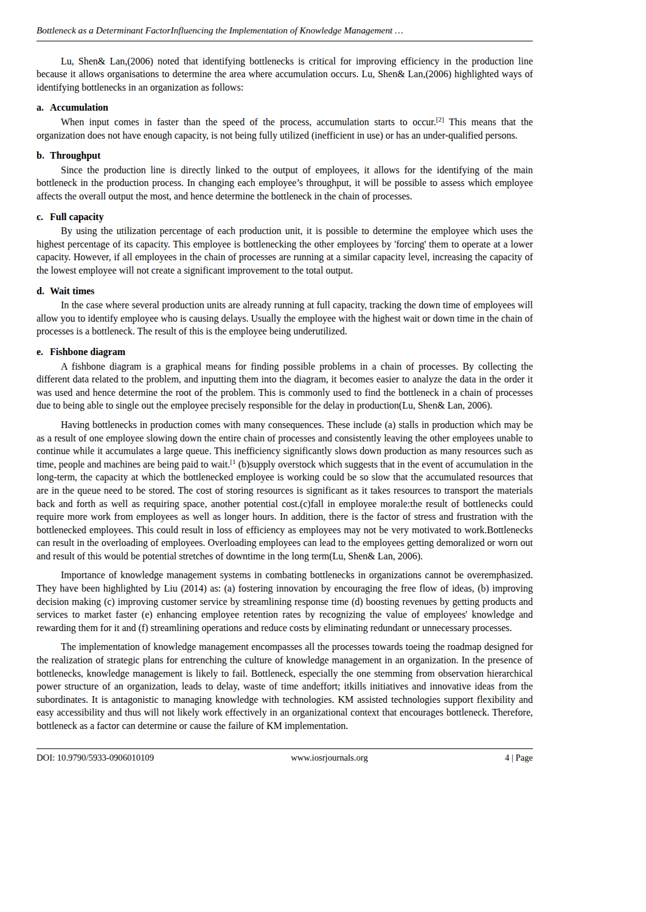Bottleneck as a Determinant FactorInfluencing the Implementation of Knowledge Management …
Lu, Shen& Lan,(2006) noted that identifying bottlenecks is critical for improving efficiency in the production line because it allows organisations to determine the area where accumulation occurs. Lu, Shen& Lan,(2006) highlighted ways of identifying bottlenecks in an organization as follows:
a. Accumulation
When input comes in faster than the speed of the process, accumulation starts to occur.[2] This means that the organization does not have enough capacity, is not being fully utilized (inefficient in use) or has an under-qualified persons.
b. Throughput
Since the production line is directly linked to the output of employees, it allows for the identifying of the main bottleneck in the production process. In changing each employee’s throughput, it will be possible to assess which employee affects the overall output the most, and hence determine the bottleneck in the chain of processes.
c. Full capacity
By using the utilization percentage of each production unit, it is possible to determine the employee which uses the highest percentage of its capacity. This employee is bottlenecking the other employees by 'forcing' them to operate at a lower capacity. However, if all employees in the chain of processes are running at a similar capacity level, increasing the capacity of the lowest employee will not create a significant improvement to the total output.
d. Wait times
In the case where several production units are already running at full capacity, tracking the down time of employees will allow you to identify employee who is causing delays. Usually the employee with the highest wait or down time in the chain of processes is a bottleneck. The result of this is the employee being underutilized.
e. Fishbone diagram
A fishbone diagram is a graphical means for finding possible problems in a chain of processes. By collecting the different data related to the problem, and inputting them into the diagram, it becomes easier to analyze the data in the order it was used and hence determine the root of the problem. This is commonly used to find the bottleneck in a chain of processes due to being able to single out the employee precisely responsible for the delay in production(Lu, Shen& Lan, 2006).
Having bottlenecks in production comes with many consequences. These include (a) stalls in production which may be as a result of one employee slowing down the entire chain of processes and consistently leaving the other employees unable to continue while it accumulates a large queue. This inefficiency significantly slows down production as many resources such as time, people and machines are being paid to wait.[1 (b)supply overstock which suggests that in the event of accumulation in the long-term, the capacity at which the bottlenecked employee is working could be so slow that the accumulated resources that are in the queue need to be stored. The cost of storing resources is significant as it takes resources to transport the materials back and forth as well as requiring space, another potential cost.(c)fall in employee morale:the result of bottlenecks could require more work from employees as well as longer hours. In addition, there is the factor of stress and frustration with the bottlenecked employees. This could result in loss of efficiency as employees may not be very motivated to work.Bottlenecks can result in the overloading of employees. Overloading employees can lead to the employees getting demoralized or worn out and result of this would be potential stretches of downtime in the long term(Lu, Shen& Lan, 2006).
Importance of knowledge management systems in combating bottlenecks in organizations cannot be overemphasized. They have been highlighted by Liu (2014) as: (a) fostering innovation by encouraging the free flow of ideas, (b) improving decision making (c) improving customer service by streamlining response time (d) boosting revenues by getting products and services to market faster (e) enhancing employee retention rates by recognizing the value of employees' knowledge and rewarding them for it and (f) streamlining operations and reduce costs by eliminating redundant or unnecessary processes.
The implementation of knowledge management encompasses all the processes towards toeing the roadmap designed for the realization of strategic plans for entrenching the culture of knowledge management in an organization. In the presence of bottlenecks, knowledge management is likely to fail. Bottleneck, especially the one stemming from observation hierarchical power structure of an organization, leads to delay, waste of time andeffort; itkills initiatives and innovative ideas from the subordinates. It is antagonistic to managing knowledge with technologies. KM assisted technologies support flexibility and easy accessibility and thus will not likely work effectively in an organizational context that encourages bottleneck. Therefore, bottleneck as a factor can determine or cause the failure of KM implementation.
DOI: 10.9790/5933-0906010109 www.iosrjournals.org 4 | Page